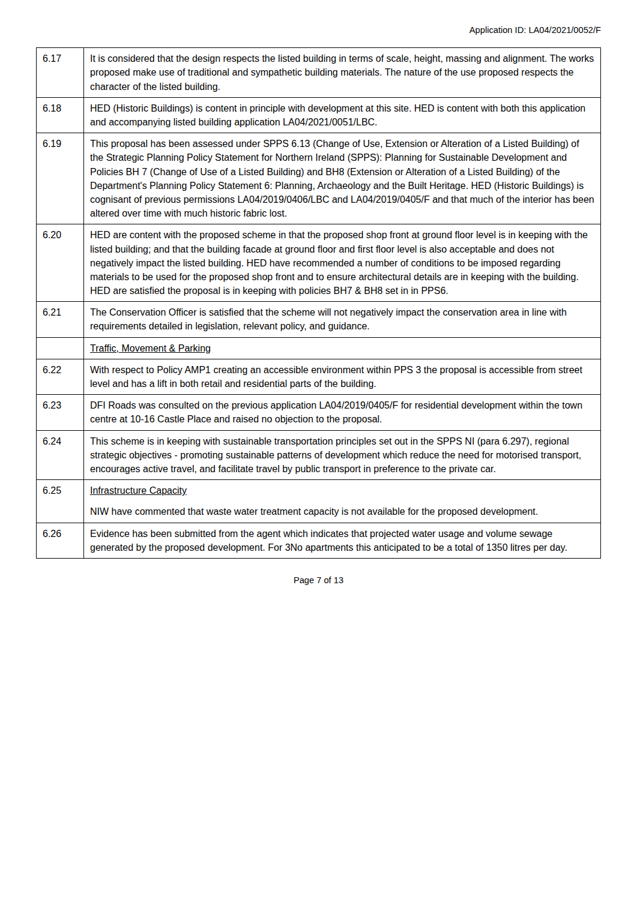Application ID: LA04/2021/0052/F
| 6.17 | It is considered that the design respects the listed building in terms of scale, height, massing and alignment. The works proposed make use of traditional and sympathetic building materials. The nature of the use proposed respects the character of the listed building. |
| 6.18 | HED (Historic Buildings) is content in principle with development at this site. HED is content with both this application and accompanying listed building application LA04/2021/0051/LBC. |
| 6.19 | This proposal has been assessed under SPPS 6.13 (Change of Use, Extension or Alteration of a Listed Building) of the Strategic Planning Policy Statement for Northern Ireland (SPPS): Planning for Sustainable Development and Policies BH 7 (Change of Use of a Listed Building) and BH8 (Extension or Alteration of a Listed Building) of the Department's Planning Policy Statement 6: Planning, Archaeology and the Built Heritage. HED (Historic Buildings) is cognisant of previous permissions LA04/2019/0406/LBC and LA04/2019/0405/F and that much of the interior has been altered over time with much historic fabric lost. |
| 6.20 | HED are content with the proposed scheme in that the proposed shop front at ground floor level is in keeping with the listed building; and that the building facade at ground floor and first floor level is also acceptable and does not negatively impact the listed building. HED have recommended a number of conditions to be imposed regarding materials to be used for the proposed shop front and to ensure architectural details are in keeping with the building. HED are satisfied the proposal is in keeping with policies BH7 & BH8 set in in PPS6. |
| 6.21 | The Conservation Officer is satisfied that the scheme will not negatively impact the conservation area in line with requirements detailed in legislation, relevant policy, and guidance. |
| | Traffic, Movement & Parking |
| 6.22 | With respect to Policy AMP1 creating an accessible environment within PPS 3 the proposal is accessible from street level and has a lift in both retail and residential parts of the building. |
| 6.23 | DFI Roads was consulted on the previous application LA04/2019/0405/F for residential development within the town centre at 10-16 Castle Place and raised no objection to the proposal. |
| 6.24 | This scheme is in keeping with sustainable transportation principles set out in the SPPS NI (para 6.297), regional strategic objectives - promoting sustainable patterns of development which reduce the need for motorised transport, encourages active travel, and facilitate travel by public transport in preference to the private car. |
| 6.25 | Infrastructure Capacity NIW have commented that waste water treatment capacity is not available for the proposed development. |
| 6.26 | Evidence has been submitted from the agent which indicates that projected water usage and volume sewage generated by the proposed development. For 3No apartments this anticipated to be a total of 1350 litres per day. |
Page 7 of 13